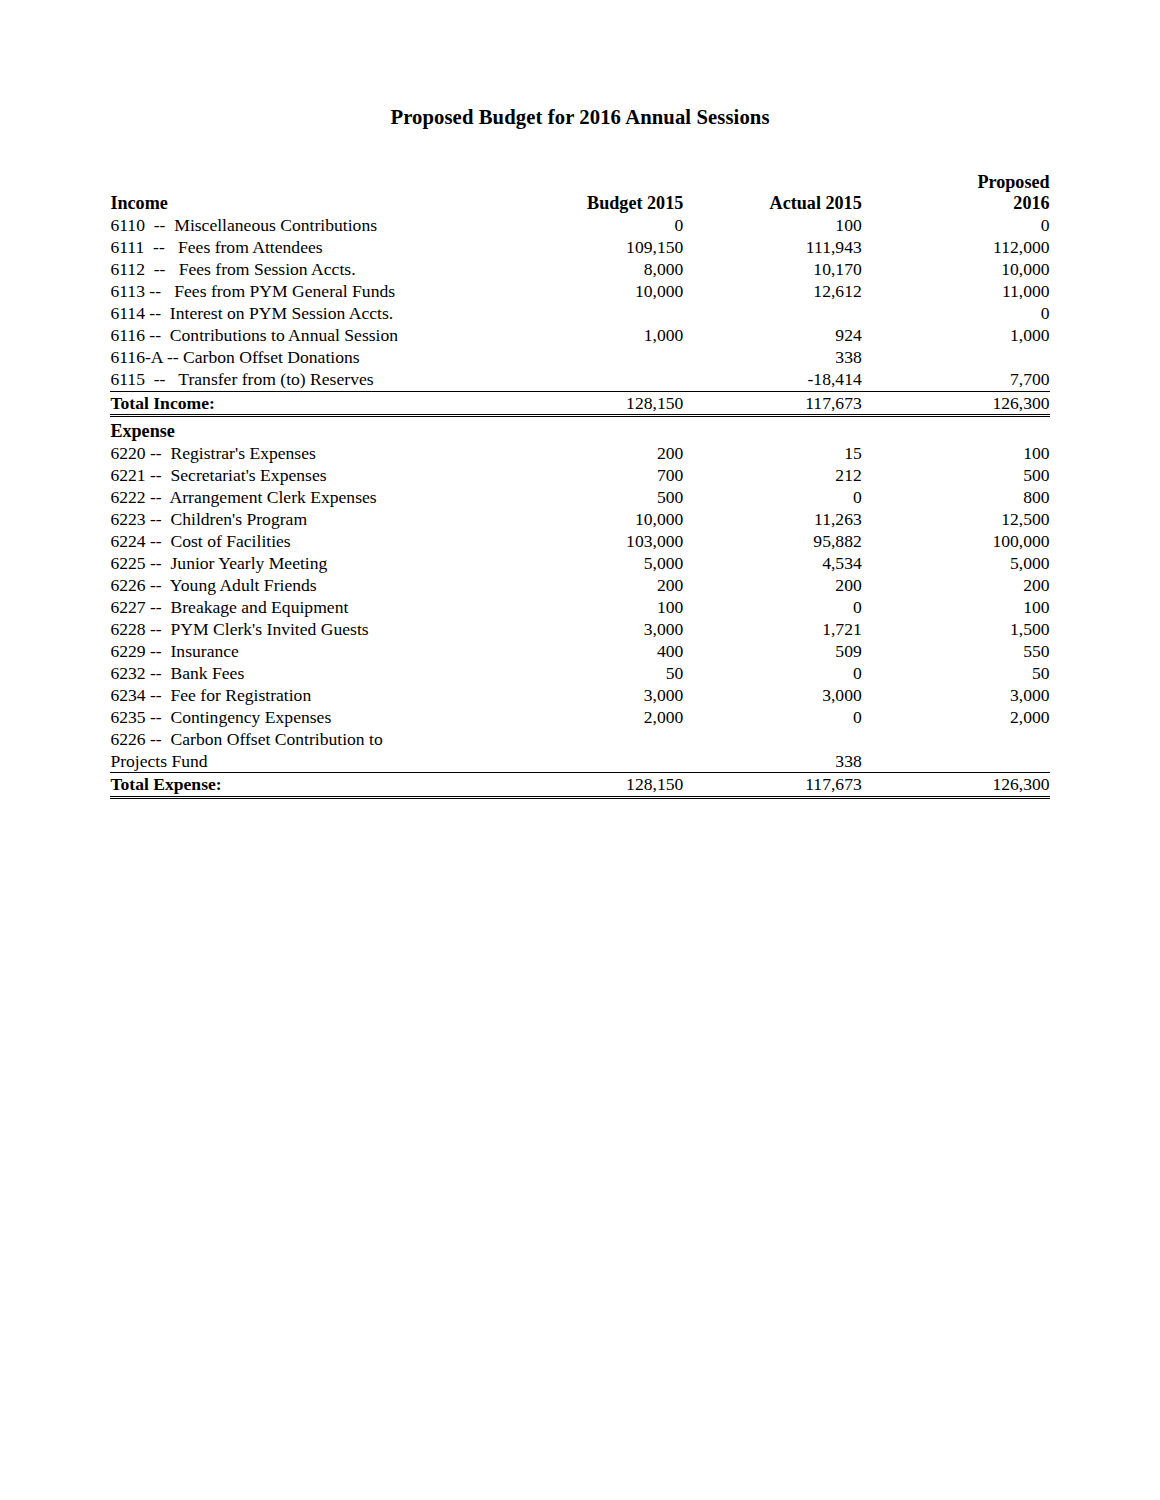Proposed Budget for 2016 Annual Sessions
| Income | Budget 2015 | Actual 2015 | Proposed 2016 |
| 6110 -- Miscellaneous Contributions | 0 | 100 | 0 |
| 6111 -- Fees from Attendees | 109,150 | 111,943 | 112,000 |
| 6112 -- Fees from Session Accts. | 8,000 | 10,170 | 10,000 |
| 6113 -- Fees from PYM General Funds | 10,000 | 12,612 | 11,000 |
| 6114 -- Interest on PYM Session Accts. | | | 0 |
| 6116 -- Contributions to Annual Session | 1,000 | 924 | 1,000 |
| 6116-A -- Carbon Offset Donations | | 338 | |
| 6115 -- Transfer from (to) Reserves | | -18,414 | 7,700 |
| Total Income: | 128,150 | 117,673 | 126,300 |
| Expense | | | |
| 6220 -- Registrar's Expenses | 200 | 15 | 100 |
| 6221 -- Secretariat's Expenses | 700 | 212 | 500 |
| 6222 -- Arrangement Clerk Expenses | 500 | 0 | 800 |
| 6223 -- Children's Program | 10,000 | 11,263 | 12,500 |
| 6224 -- Cost of Facilities | 103,000 | 95,882 | 100,000 |
| 6225 -- Junior Yearly Meeting | 5,000 | 4,534 | 5,000 |
| 6226 -- Young Adult Friends | 200 | 200 | 200 |
| 6227 -- Breakage and Equipment | 100 | 0 | 100 |
| 6228 -- PYM Clerk's Invited Guests | 3,000 | 1,721 | 1,500 |
| 6229 -- Insurance | 400 | 509 | 550 |
| 6232 -- Bank Fees | 50 | 0 | 50 |
| 6234 -- Fee for Registration | 3,000 | 3,000 | 3,000 |
| 6235 -- Contingency Expenses | 2,000 | 0 | 2,000 |
| 6226 -- Carbon Offset Contribution to | | | |
| Projects Fund | | 338 | |
| Total Expense: | 128,150 | 117,673 | 126,300 |